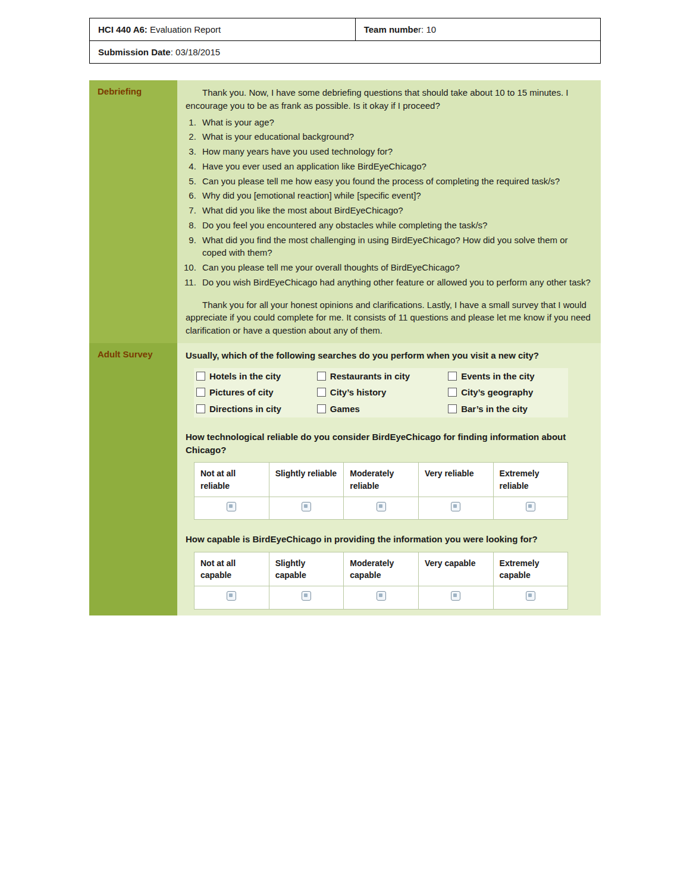| HCI 440 A6: Evaluation Report | Team numbe r: 10 |
| Submission Date : 03/18/2015 |
| Debriefing | Thank you. Now, I have some debriefing questions that should take about 10 to 15 minutes. I encourage you to be as frank as possible. Is it okay if I proceed? What is your age? What is your educational background? How many years have you used technology for? Have you ever used an application like BirdEyeChicago? Can you please tell me how easy you found the process of completing the required task/s? Why did you [emotional reaction] while [specific event]? What did you like the most about BirdEyeChicago? Do you feel you encountered any obstacles while completing the task/s? What did you find the most challenging in using BirdEyeChicago? How did you solve them or coped with them? Can you please tell me your overall thoughts of BirdEyeChicago? Do you wish BirdEyeChicago had anything other feature or allowed you to perform any other task? Thank you for all your honest opinions and clarifications. Lastly, I have a small survey that I would appreciate if you could complete for me. It consists of 11 questions and please let me know if you need clarification or have a question about any of them. |
| Adult Survey | Usually, which of the following searches do you perform when you visit a new city? / Hotels in the city / Restaurants in city / Events in the city / / Pictures of city / City’s history / City’s geography / / Directions in city / Games / Bar’s in the city / How technological reliable do you consider BirdEyeChicago for finding information about Chicago? / Not at all reliable / Slightly reliable / Moderately reliable / Very reliable / Extremely reliable / How capable is BirdEyeChicago in providing the information you were looking for? / Not at all capable / Slightly capable / Moderately capable / Very capable / Extremely capable / |